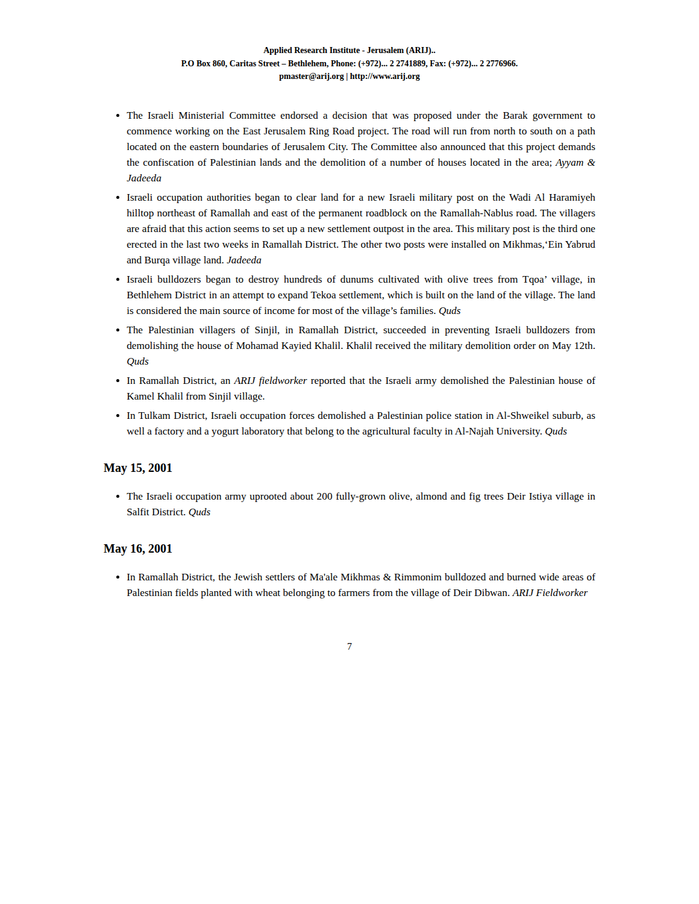Applied Research Institute - Jerusalem (ARIJ)..
P.O Box 860, Caritas Street – Bethlehem, Phone: (+972)... 2 2741889, Fax: (+972)... 2 2776966.
pmaster@arij.org | http://www.arij.org
The Israeli Ministerial Committee endorsed a decision that was proposed under the Barak government to commence working on the East Jerusalem Ring Road project. The road will run from north to south on a path located on the eastern boundaries of Jerusalem City. The Committee also announced that this project demands the confiscation of Palestinian lands and the demolition of a number of houses located in the area; Ayyam & Jadeeda
Israeli occupation authorities began to clear land for a new Israeli military post on the Wadi Al Haramiyeh hilltop northeast of Ramallah and east of the permanent roadblock on the Ramallah-Nablus road. The villagers are afraid that this action seems to set up a new settlement outpost in the area. This military post is the third one erected in the last two weeks in Ramallah District. The other two posts were installed on Mikhmas,‘Ein Yabrud and Burqa village land. Jadeeda
Israeli bulldozers began to destroy hundreds of dunums cultivated with olive trees from Tqoa’ village, in Bethlehem District in an attempt to expand Tekoa settlement, which is built on the land of the village. The land is considered the main source of income for most of the village’s families. Quds
The Palestinian villagers of Sinjil, in Ramallah District, succeeded in preventing Israeli bulldozers from demolishing the house of Mohamad Kayied Khalil. Khalil received the military demolition order on May 12th. Quds
In Ramallah District, an ARIJ fieldworker reported that the Israeli army demolished the Palestinian house of Kamel Khalil from Sinjil village.
In Tulkam District, Israeli occupation forces demolished a Palestinian police station in Al-Shweikel suburb, as well a factory and a yogurt laboratory that belong to the agricultural faculty in Al-Najah University. Quds
May 15, 2001
The Israeli occupation army uprooted about 200 fully-grown olive, almond and fig trees Deir Istiya village in Salfit District. Quds
May 16, 2001
In Ramallah District, the Jewish settlers of Ma'ale Mikhmas & Rimmonim bulldozed and burned wide areas of Palestinian fields planted with wheat belonging to farmers from the village of Deir Dibwan. ARIJ Fieldworker
7